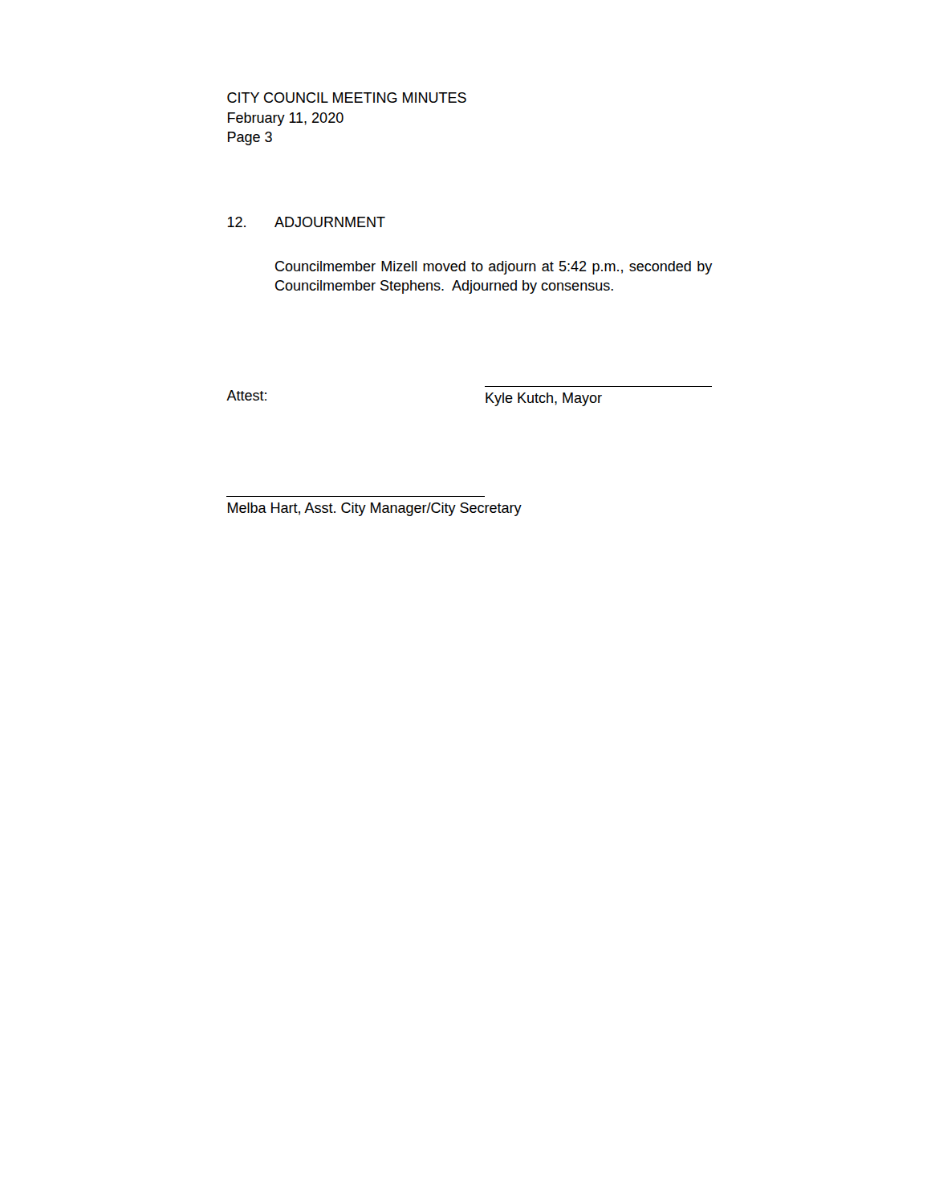CITY COUNCIL MEETING MINUTES
February 11, 2020
Page 3
12.
ADJOURNMENT
Councilmember Mizell moved to adjourn at 5:42 p.m., seconded by Councilmember Stephens. Adjourned by consensus.
Attest:
Kyle Kutch, Mayor
Melba Hart, Asst. City Manager/City Secretary